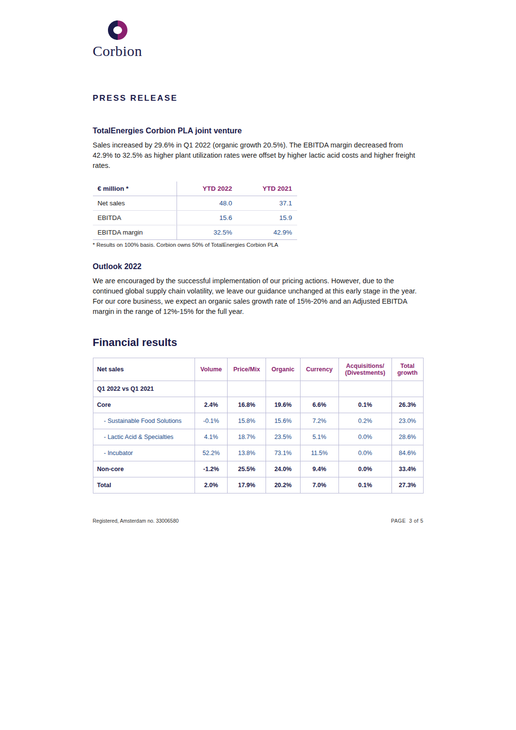Corbion
PRESS RELEASE
TotalEnergies Corbion PLA joint venture
Sales increased by 29.6% in Q1 2022 (organic growth 20.5%). The EBITDA margin decreased from 42.9% to 32.5% as higher plant utilization rates were offset by higher lactic acid costs and higher freight rates.
| € million * | YTD 2022 | YTD 2021 |
| --- | --- | --- |
| Net sales | 48.0 | 37.1 |
| EBITDA | 15.6 | 15.9 |
| EBITDA margin | 32.5% | 42.9% |
* Results on 100% basis. Corbion owns 50% of TotalEnergies Corbion PLA
Outlook 2022
We are encouraged by the successful implementation of our pricing actions. However, due to the continued global supply chain volatility, we leave our guidance unchanged at this early stage in the year. For our core business, we expect an organic sales growth rate of 15%-20% and an Adjusted EBITDA margin in the range of 12%-15% for the full year.
Financial results
| Net sales | Volume | Price/Mix | Organic | Currency | Acquisitions/ (Divestments) | Total growth |
| --- | --- | --- | --- | --- | --- | --- |
| Q1 2022 vs Q1 2021 | | | | | | |
| Core | 2.4% | 16.8% | 19.6% | 6.6% | 0.1% | 26.3% |
| - Sustainable Food Solutions | -0.1% | 15.8% | 15.6% | 7.2% | 0.2% | 23.0% |
| - Lactic Acid & Specialties | 4.1% | 18.7% | 23.5% | 5.1% | 0.0% | 28.6% |
| - Incubator | 52.2% | 13.8% | 73.1% | 11.5% | 0.0% | 84.6% |
| Non-core | -1.2% | 25.5% | 24.0% | 9.4% | 0.0% | 33.4% |
| Total | 2.0% | 17.9% | 20.2% | 7.0% | 0.1% | 27.3% |
Registered, Amsterdam no. 33006580
PAGE 3 of 5